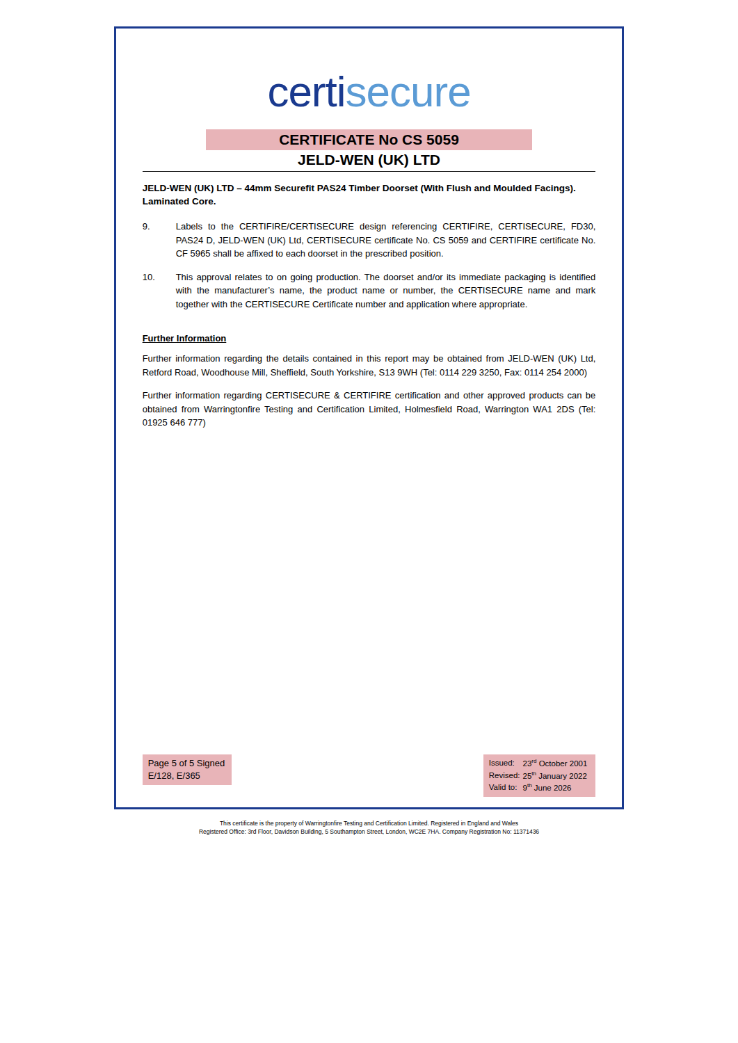certi secure
CERTIFICATE No CS 5059
JELD-WEN (UK) LTD
JELD-WEN (UK) LTD – 44mm Securefit PAS24 Timber Doorset (With Flush and Moulded Facings). Laminated Core.
9.
Labels to the CERTIFIRE/CERTISECURE design referencing CERTIFIRE, CERTISECURE, FD30, PAS24 D, JELD-WEN (UK) Ltd, CERTISECURE certificate No. CS 5059 and CERTIFIRE certificate No. CF 5965 shall be affixed to each doorset in the prescribed position.
10.
This approval relates to on going production. The doorset and/or its immediate packaging is identified with the manufacturer’s name, the product name or number, the CERTISECURE name and mark together with the CERTISECURE Certificate number and application where appropriate.
Further Information
Further information regarding the details contained in this report may be obtained from JELD-WEN (UK) Ltd, Retford Road, Woodhouse Mill, Sheffield, South Yorkshire, S13 9WH (Tel: 0114 229 3250, Fax: 0114 254 2000)
Further information regarding CERTISECURE & CERTIFIRE certification and other approved products can be obtained from Warringtonfire Testing and Certification Limited, Holmesfield Road, Warrington WA1 2DS (Tel: 01925 646 777)
Page 5 of 5 Signed
E/128, E/365
| Issued: | 23 rd October 2001 |
| Revised: | 25 th January 2022 |
| Valid to: | 9 th June 2026 |
This certificate is the property of Warringtonfire Testing and Certification Limited. Registered in England and Wales
Registered Office: 3rd Floor, Davidson Building, 5 Southampton Street, London, WC2E 7HA. Company Registration No: 11371436